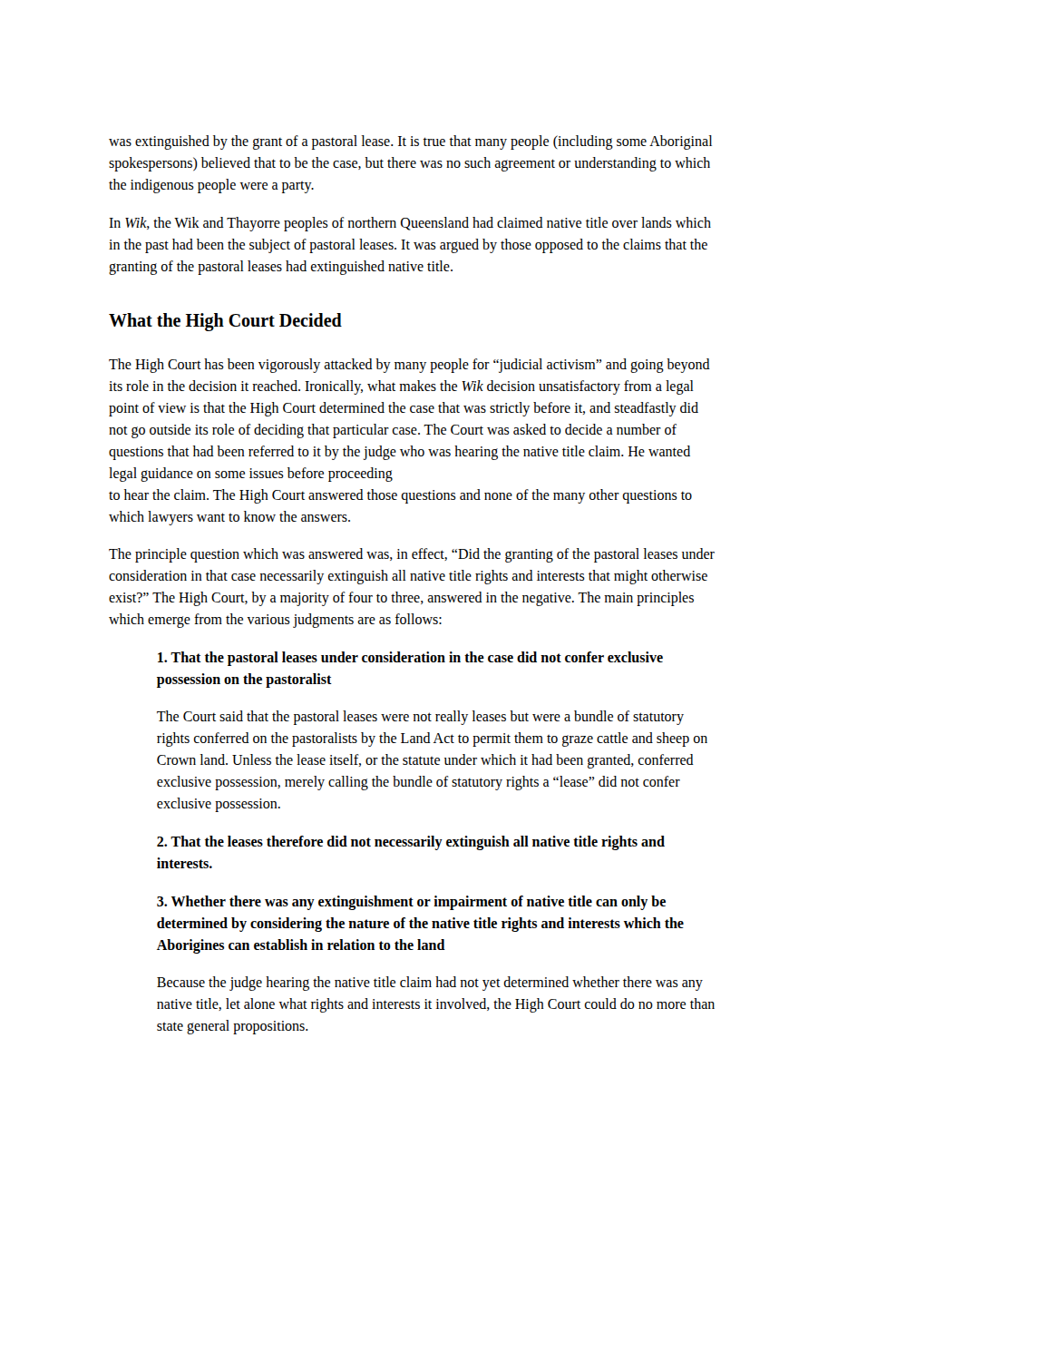was extinguished by the grant of a pastoral lease. It is true that many people (including some Aboriginal spokespersons) believed that to be the case, but there was no such agreement or understanding to which the indigenous people were a party.
In Wik, the Wik and Thayorre peoples of northern Queensland had claimed native title over lands which in the past had been the subject of pastoral leases. It was argued by those opposed to the claims that the granting of the pastoral leases had extinguished native title.
What the High Court Decided
The High Court has been vigorously attacked by many people for “judicial activism” and going beyond its role in the decision it reached. Ironically, what makes the Wik decision unsatisfactory from a legal point of view is that the High Court determined the case that was strictly before it, and steadfastly did not go outside its role of deciding that particular case. The Court was asked to decide a number of questions that had been referred to it by the judge who was hearing the native title claim. He wanted legal guidance on some issues before proceeding
to hear the claim. The High Court answered those questions and none of the many other questions to which lawyers want to know the answers.
The principle question which was answered was, in effect, “Did the granting of the pastoral leases under consideration in that case necessarily extinguish all native title rights and interests that might otherwise exist?” The High Court, by a majority of four to three, answered in the negative. The main principles which emerge from the various judgments are as follows:
1. That the pastoral leases under consideration in the case did not confer exclusive possession on the pastoralist
The Court said that the pastoral leases were not really leases but were a bundle of statutory rights conferred on the pastoralists by the Land Act to permit them to graze cattle and sheep on Crown land. Unless the lease itself, or the statute under which it had been granted, conferred exclusive possession, merely calling the bundle of statutory rights a “lease” did not confer exclusive possession.
2. That the leases therefore did not necessarily extinguish all native title rights and interests.
3. Whether there was any extinguishment or impairment of native title can only be determined by considering the nature of the native title rights and interests which the Aborigines can establish in relation to the land
Because the judge hearing the native title claim had not yet determined whether there was any native title, let alone what rights and interests it involved, the High Court could do no more than state general propositions.